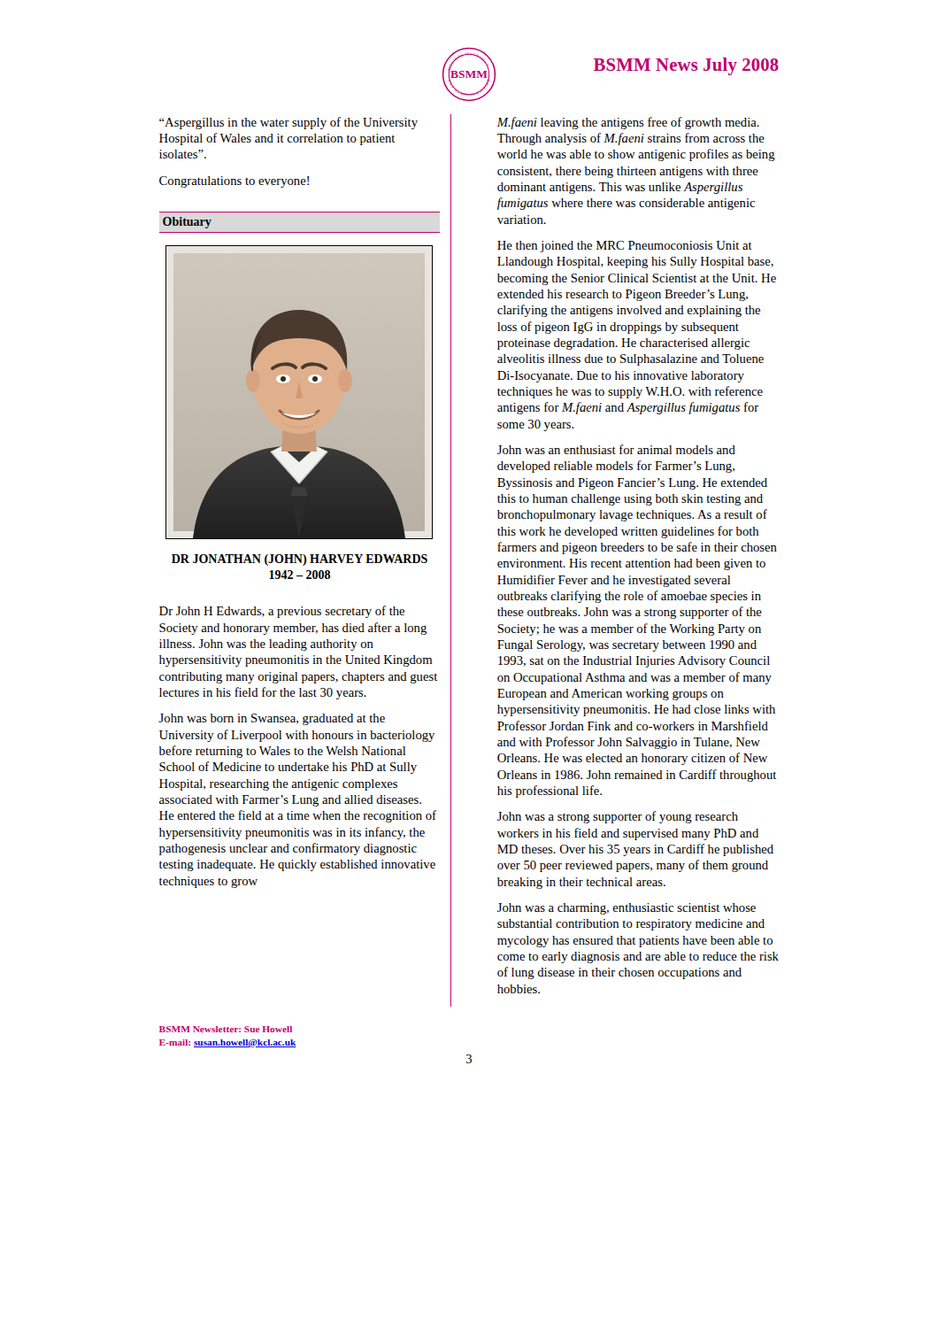MEDICAL MYCOLOGY BRITISH SOCIETY FOR BSMM
BSMM News July 2008
“Aspergillus in the water supply of the University Hospital of Wales and it correlation to patient isolates”.
Congratulations to everyone!
Obituary
DR JONATHAN (JOHN) HARVEY EDWARDS
1942 – 2008
Dr John H Edwards, a previous secretary of the Society and honorary member, has died after a long illness. John was the leading authority on hypersensitivity pneumonitis in the United Kingdom contributing many original papers, chapters and guest lectures in his field for the last 30 years.
John was born in Swansea, graduated at the University of Liverpool with honours in bacteriology before returning to Wales to the Welsh National School of Medicine to undertake his PhD at Sully Hospital, researching the antigenic complexes associated with Farmer’s Lung and allied diseases. He entered the field at a time when the recognition of hypersensitivity pneumonitis was in its infancy, the pathogenesis unclear and confirmatory diagnostic testing inadequate. He quickly established innovative techniques to grow
M.faeni leaving the antigens free of growth media. Through analysis of M.faeni strains from across the world he was able to show antigenic profiles as being consistent, there being thirteen antigens with three dominant antigens. This was unlike Aspergillus fumigatus where there was considerable antigenic variation.
He then joined the MRC Pneumoconiosis Unit at Llandough Hospital, keeping his Sully Hospital base, becoming the Senior Clinical Scientist at the Unit. He extended his research to Pigeon Breeder’s Lung, clarifying the antigens involved and explaining the loss of pigeon IgG in droppings by subsequent proteinase degradation. He characterised allergic alveolitis illness due to Sulphasalazine and Toluene Di-Isocyanate. Due to his innovative laboratory techniques he was to supply W.H.O. with reference antigens for M.faeni and Aspergillus fumigatus for some 30 years.
John was an enthusiast for animal models and developed reliable models for Farmer’s Lung, Byssinosis and Pigeon Fancier’s Lung. He extended this to human challenge using both skin testing and bronchopulmonary lavage techniques. As a result of this work he developed written guidelines for both farmers and pigeon breeders to be safe in their chosen environment. His recent attention had been given to Humidifier Fever and he investigated several outbreaks clarifying the role of amoebae species in these outbreaks. John was a strong supporter of the Society; he was a member of the Working Party on Fungal Serology, was secretary between 1990 and 1993, sat on the Industrial Injuries Advisory Council on Occupational Asthma and was a member of many European and American working groups on hypersensitivity pneumonitis. He had close links with Professor Jordan Fink and co-workers in Marshfield and with Professor John Salvaggio in Tulane, New Orleans. He was elected an honorary citizen of New Orleans in 1986. John remained in Cardiff throughout his professional life.
John was a strong supporter of young research workers in his field and supervised many PhD and MD theses. Over his 35 years in Cardiff he published over 50 peer reviewed papers, many of them ground breaking in their technical areas.
John was a charming, enthusiastic scientist whose substantial contribution to respiratory medicine and mycology has ensured that patients have been able to come to early diagnosis and are able to reduce the risk of lung disease in their chosen occupations and hobbies.
BSMM Newsletter: Sue Howell
E-mail: susan.howell@kcl.ac.uk
3